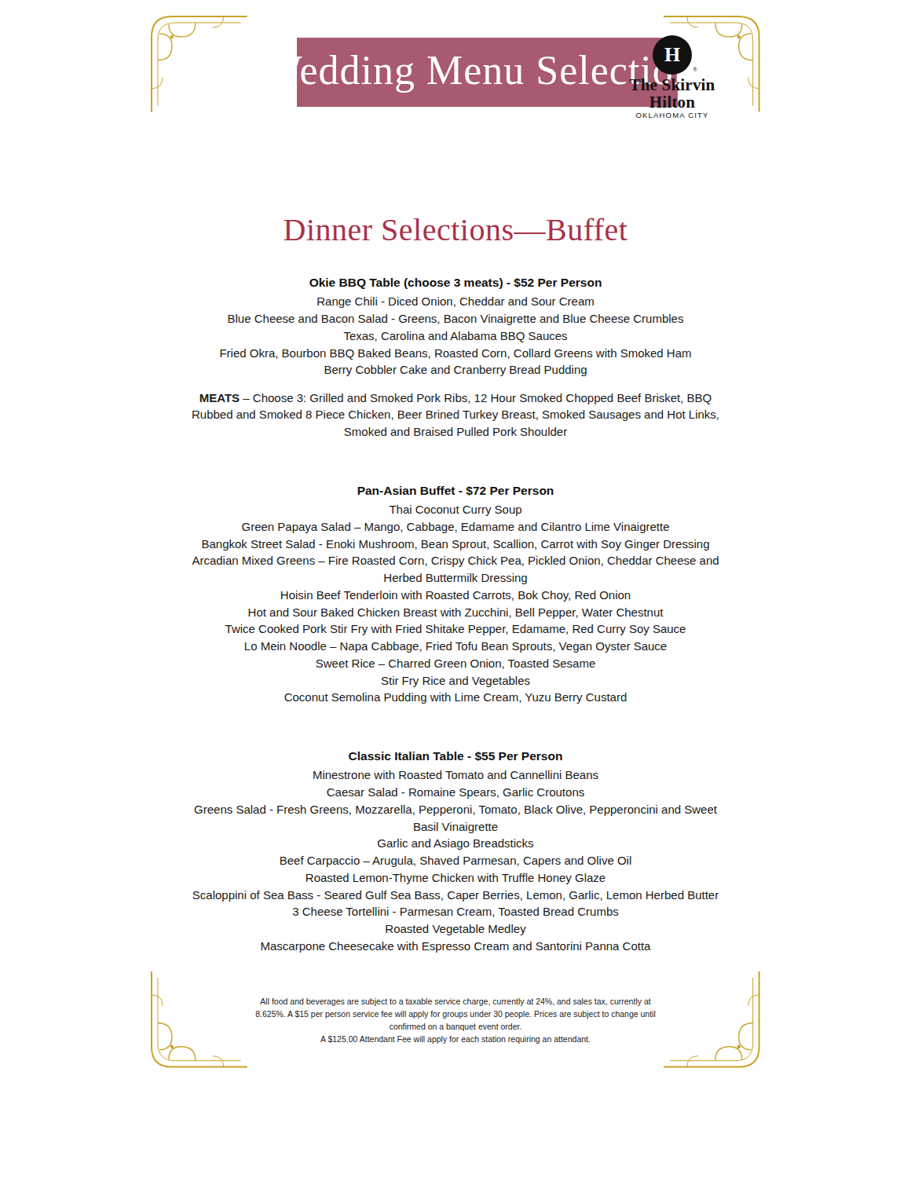Wedding Menu Selections
H®
The SkirvinHilton
OKLAHOMA CITY
Dinner Selections—Buffet
Okie BBQ Table (choose 3 meats) - $52 Per Person
Range Chili - Diced Onion, Cheddar and Sour Cream
Blue Cheese and Bacon Salad - Greens, Bacon Vinaigrette and Blue Cheese Crumbles
Texas, Carolina and Alabama BBQ Sauces
Fried Okra, Bourbon BBQ Baked Beans, Roasted Corn, Collard Greens with Smoked Ham
Berry Cobbler Cake and Cranberry Bread Pudding
MEATS – Choose 3: Grilled and Smoked Pork Ribs, 12 Hour Smoked Chopped Beef Brisket, BBQ Rubbed and Smoked 8 Piece Chicken, Beer Brined Turkey Breast, Smoked Sausages and Hot Links, Smoked and Braised Pulled Pork Shoulder
Pan-Asian Buffet - $72 Per Person
Thai Coconut Curry Soup
Green Papaya Salad – Mango, Cabbage, Edamame and Cilantro Lime Vinaigrette
Bangkok Street Salad - Enoki Mushroom, Bean Sprout, Scallion, Carrot with Soy Ginger Dressing
Arcadian Mixed Greens – Fire Roasted Corn, Crispy Chick Pea, Pickled Onion, Cheddar Cheese and Herbed Buttermilk Dressing
Hoisin Beef Tenderloin with Roasted Carrots, Bok Choy, Red Onion
Hot and Sour Baked Chicken Breast with Zucchini, Bell Pepper, Water Chestnut
Twice Cooked Pork Stir Fry with Fried Shitake Pepper, Edamame, Red Curry Soy Sauce
Lo Mein Noodle – Napa Cabbage, Fried Tofu Bean Sprouts, Vegan Oyster Sauce
Sweet Rice – Charred Green Onion, Toasted Sesame
Stir Fry Rice and Vegetables
Coconut Semolina Pudding with Lime Cream, Yuzu Berry Custard
Classic Italian Table - $55 Per Person
Minestrone with Roasted Tomato and Cannellini Beans
Caesar Salad - Romaine Spears, Garlic Croutons
Greens Salad - Fresh Greens, Mozzarella, Pepperoni, Tomato, Black Olive, Pepperoncini and Sweet Basil Vinaigrette
Garlic and Asiago Breadsticks
Beef Carpaccio – Arugula, Shaved Parmesan, Capers and Olive Oil
Roasted Lemon-Thyme Chicken with Truffle Honey Glaze
Scaloppini of Sea Bass - Seared Gulf Sea Bass, Caper Berries, Lemon, Garlic, Lemon Herbed Butter
3 Cheese Tortellini - Parmesan Cream, Toasted Bread Crumbs
Roasted Vegetable Medley
Mascarpone Cheesecake with Espresso Cream and Santorini Panna Cotta
All food and beverages are subject to a taxable service charge, currently at 24%, and sales tax, currently at 8.625%. A $15 per person service fee will apply for groups under 30 people. Prices are subject to change until confirmed on a banquet event order.
A $125.00 Attendant Fee will apply for each station requiring an attendant.